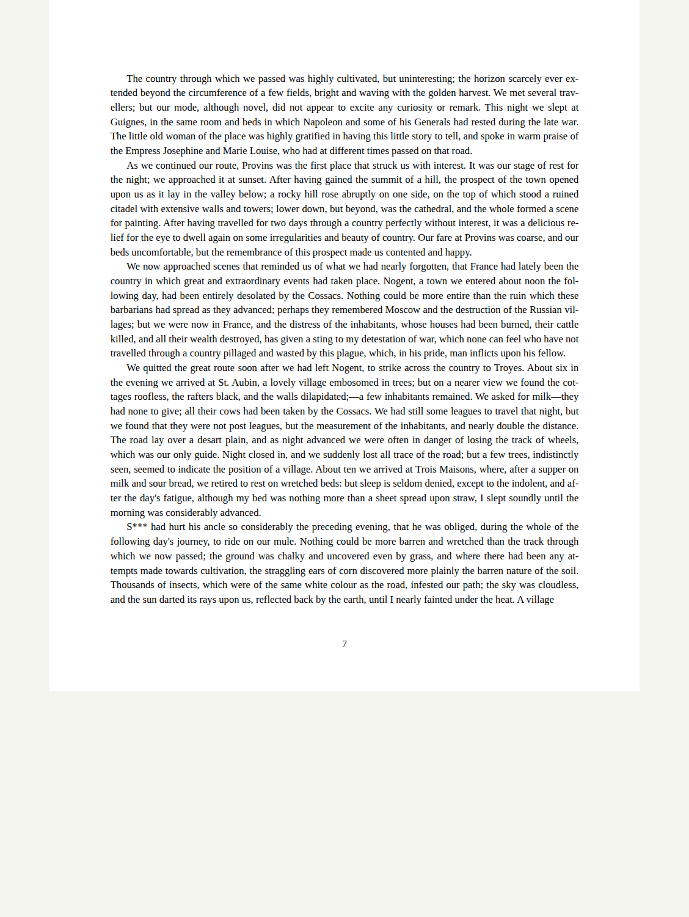The country through which we passed was highly cultivated, but uninteresting; the horizon scarcely ever extended beyond the circumference of a few fields, bright and waving with the golden harvest. We met several travellers; but our mode, although novel, did not appear to excite any curiosity or remark. This night we slept at Guignes, in the same room and beds in which Napoleon and some of his Generals had rested during the late war. The little old woman of the place was highly gratified in having this little story to tell, and spoke in warm praise of the Empress Josephine and Marie Louise, who had at different times passed on that road.
As we continued our route, Provins was the first place that struck us with interest. It was our stage of rest for the night; we approached it at sunset. After having gained the summit of a hill, the prospect of the town opened upon us as it lay in the valley below; a rocky hill rose abruptly on one side, on the top of which stood a ruined citadel with extensive walls and towers; lower down, but beyond, was the cathedral, and the whole formed a scene for painting. After having travelled for two days through a country perfectly without interest, it was a delicious relief for the eye to dwell again on some irregularities and beauty of country. Our fare at Provins was coarse, and our beds uncomfortable, but the remembrance of this prospect made us contented and happy.
We now approached scenes that reminded us of what we had nearly forgotten, that France had lately been the country in which great and extraordinary events had taken place. Nogent, a town we entered about noon the following day, had been entirely desolated by the Cossacs. Nothing could be more entire than the ruin which these barbarians had spread as they advanced; perhaps they remembered Moscow and the destruction of the Russian villages; but we were now in France, and the distress of the inhabitants, whose houses had been burned, their cattle killed, and all their wealth destroyed, has given a sting to my detestation of war, which none can feel who have not travelled through a country pillaged and wasted by this plague, which, in his pride, man inflicts upon his fellow.
We quitted the great route soon after we had left Nogent, to strike across the country to Troyes. About six in the evening we arrived at St. Aubin, a lovely village embosomed in trees; but on a nearer view we found the cottages roofless, the rafters black, and the walls dilapidated;—a few inhabitants remained. We asked for milk—they had none to give; all their cows had been taken by the Cossacs. We had still some leagues to travel that night, but we found that they were not post leagues, but the measurement of the inhabitants, and nearly double the distance. The road lay over a desart plain, and as night advanced we were often in danger of losing the track of wheels, which was our only guide. Night closed in, and we suddenly lost all trace of the road; but a few trees, indistinctly seen, seemed to indicate the position of a village. About ten we arrived at Trois Maisons, where, after a supper on milk and sour bread, we retired to rest on wretched beds: but sleep is seldom denied, except to the indolent, and after the day's fatigue, although my bed was nothing more than a sheet spread upon straw, I slept soundly until the morning was considerably advanced.
S*** had hurt his ancle so considerably the preceding evening, that he was obliged, during the whole of the following day's journey, to ride on our mule. Nothing could be more barren and wretched than the track through which we now passed; the ground was chalky and uncovered even by grass, and where there had been any attempts made towards cultivation, the straggling ears of corn discovered more plainly the barren nature of the soil. Thousands of insects, which were of the same white colour as the road, infested our path; the sky was cloudless, and the sun darted its rays upon us, reflected back by the earth, until I nearly fainted under the heat. A village
7